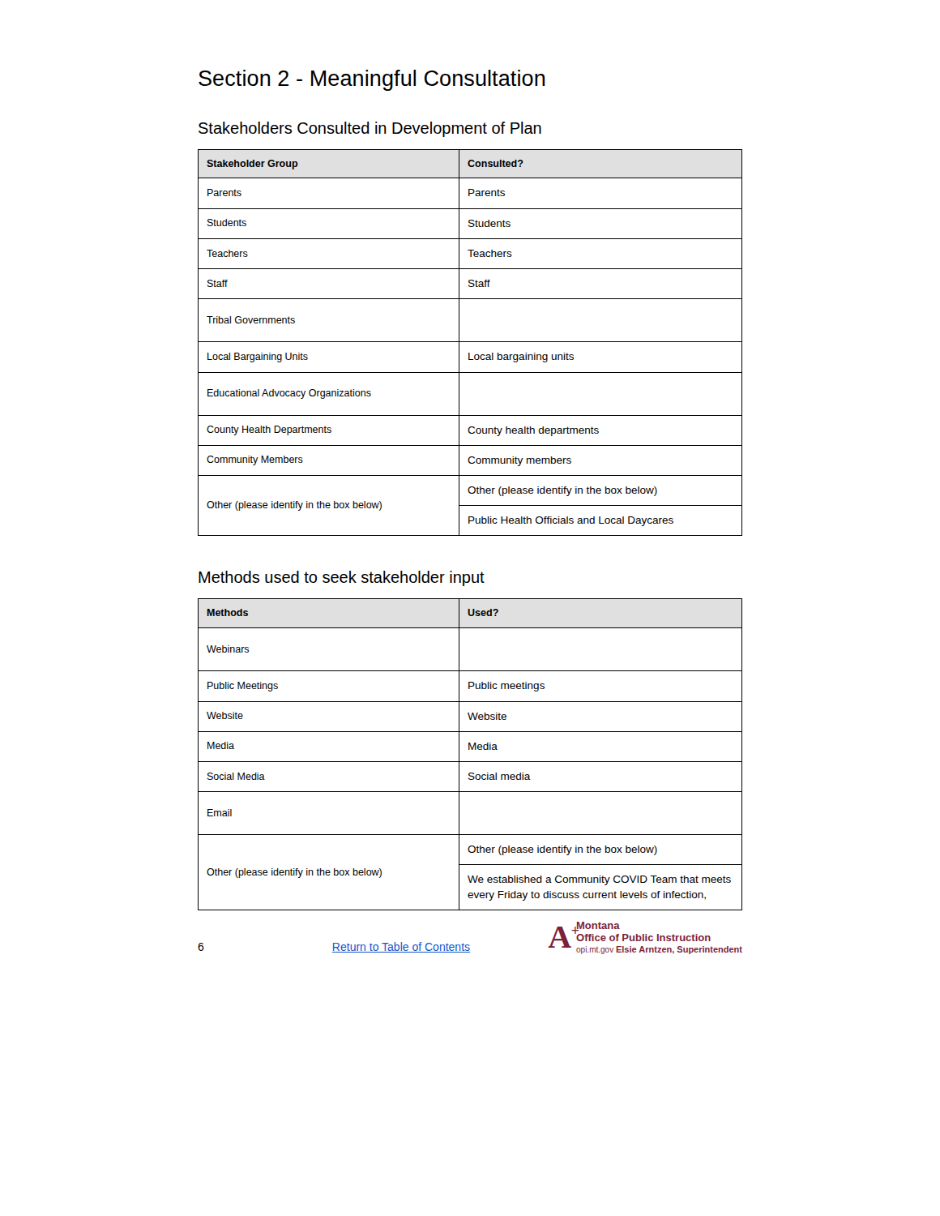Section 2 - Meaningful Consultation
Stakeholders Consulted in Development of Plan
| Stakeholder Group | Consulted? |
| --- | --- |
| Parents | Parents |
| Students | Students |
| Teachers | Teachers |
| Staff | Staff |
| Tribal Governments | |
| Local Bargaining Units | Local bargaining units |
| Educational Advocacy Organizations | |
| County Health Departments | County health departments |
| Community Members | Community members |
| Other (please identify in the box below) | Other (please identify in the box below) |
| Public Health Officials and Local Daycares |
Methods used to seek stakeholder input
| Methods | Used? |
| --- | --- |
| Webinars | |
| Public Meetings | Public meetings |
| Website | Website |
| Media | Media |
| Social Media | Social media |
| Email | |
| Other (please identify in the box below) | Other (please identify in the box below) |
| We established a Community COVID Team that meets every Friday to discuss current levels of infection, |
6 Return to Table of Contents
A+
Montana
Office of Public Instruction
opi.mt.gov Elsie Arntzen, Superintendent